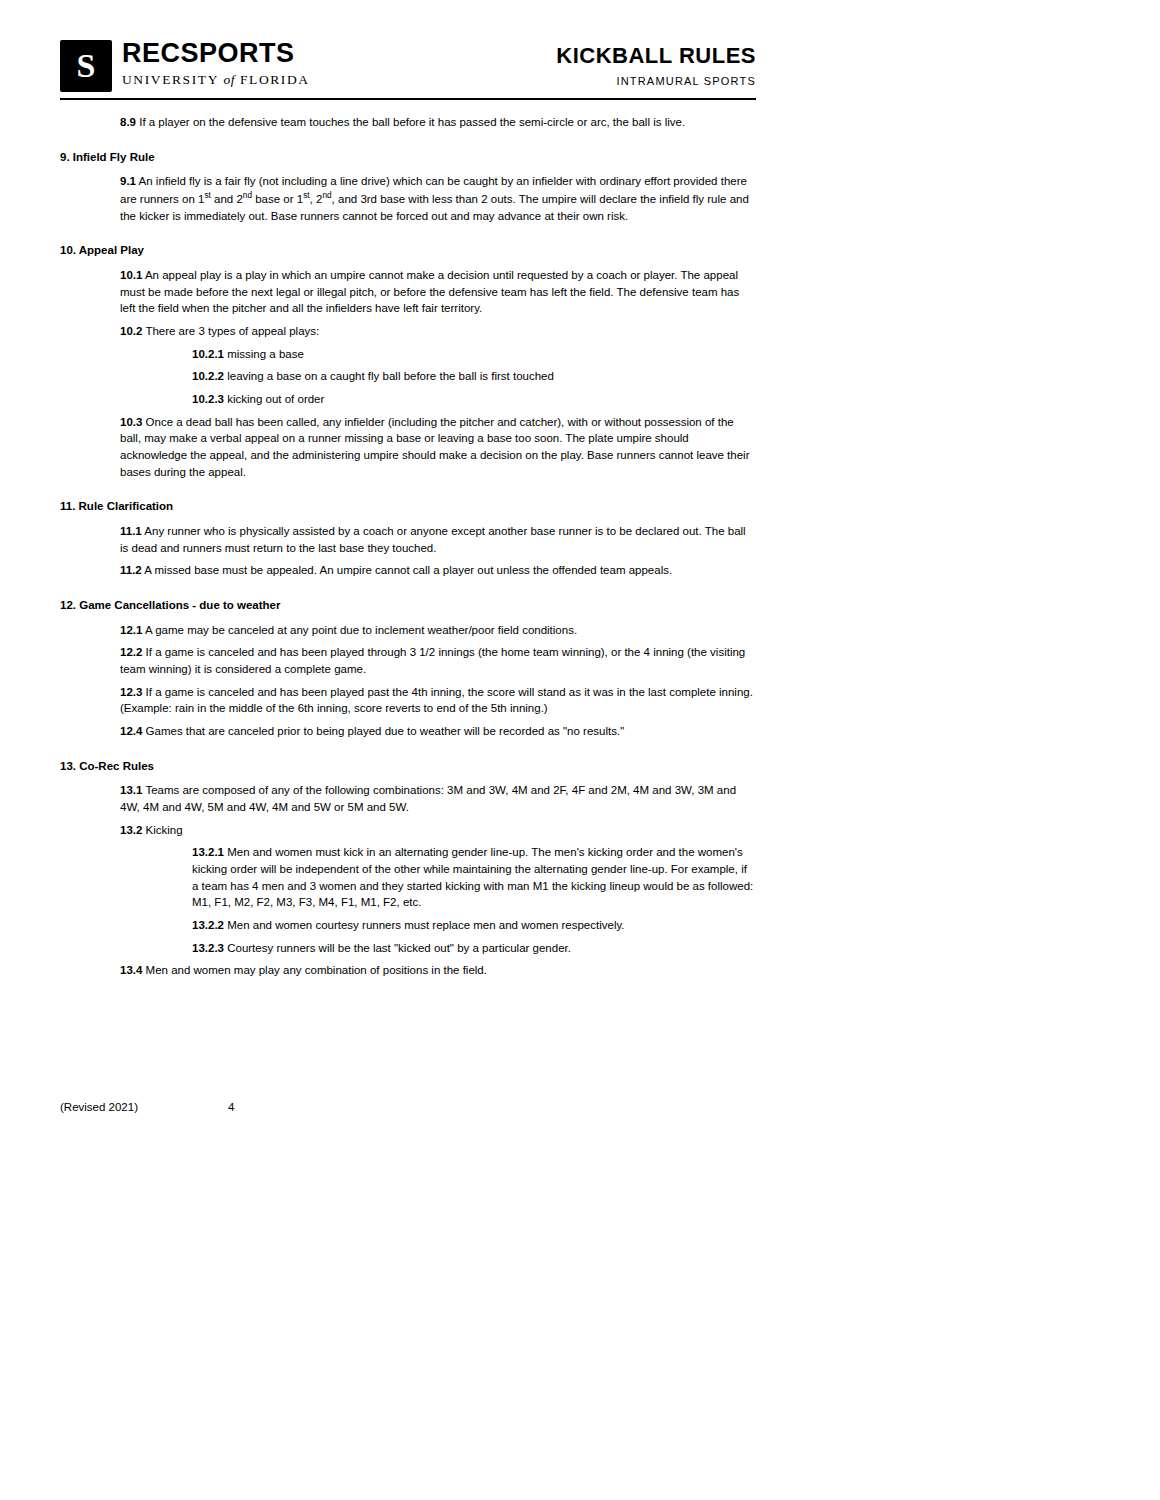S
RECSPORTS
UNIVERSITY of FLORIDA
KICKBALL RULES
INTRAMURAL SPORTS
8.9 If a player on the defensive team touches the ball before it has passed the semi-circle or arc, the ball is live.
9. Infield Fly Rule
9.1 An infield fly is a fair fly (not including a line drive) which can be caught by an infielder with ordinary effort provided there are runners on 1st and 2nd base or 1st, 2nd, and 3rd base with less than 2 outs. The umpire will declare the infield fly rule and the kicker is immediately out. Base runners cannot be forced out and may advance at their own risk.
10. Appeal Play
10.1 An appeal play is a play in which an umpire cannot make a decision until requested by a coach or player. The appeal must be made before the next legal or illegal pitch, or before the defensive team has left the field. The defensive team has left the field when the pitcher and all the infielders have left fair territory.
10.2 There are 3 types of appeal plays:
10.2.1 missing a base
10.2.2 leaving a base on a caught fly ball before the ball is first touched
10.2.3 kicking out of order
10.3 Once a dead ball has been called, any infielder (including the pitcher and catcher), with or without possession of the ball, may make a verbal appeal on a runner missing a base or leaving a base too soon. The plate umpire should acknowledge the appeal, and the administering umpire should make a decision on the play. Base runners cannot leave their bases during the appeal.
11. Rule Clarification
11.1 Any runner who is physically assisted by a coach or anyone except another base runner is to be declared out. The ball is dead and runners must return to the last base they touched.
11.2 A missed base must be appealed. An umpire cannot call a player out unless the offended team appeals.
12. Game Cancellations - due to weather
12.1 A game may be canceled at any point due to inclement weather/poor field conditions.
12.2 If a game is canceled and has been played through 3 1/2 innings (the home team winning), or the 4 inning (the visiting team winning) it is considered a complete game.
12.3 If a game is canceled and has been played past the 4th inning, the score will stand as it was in the last complete inning. (Example: rain in the middle of the 6th inning, score reverts to end of the 5th inning.)
12.4 Games that are canceled prior to being played due to weather will be recorded as "no results."
13. Co-Rec Rules
13.1 Teams are composed of any of the following combinations: 3M and 3W, 4M and 2F, 4F and 2M, 4M and 3W, 3M and 4W, 4M and 4W, 5M and 4W, 4M and 5W or 5M and 5W.
13.2 Kicking
13.2.1 Men and women must kick in an alternating gender line-up. The men's kicking order and the women's kicking order will be independent of the other while maintaining the alternating gender line-up. For example, if a team has 4 men and 3 women and they started kicking with man M1 the kicking lineup would be as followed: M1, F1, M2, F2, M3, F3, M4, F1, M1, F2, etc.
13.2.2 Men and women courtesy runners must replace men and women respectively.
13.2.3 Courtesy runners will be the last "kicked out" by a particular gender.
13.4 Men and women may play any combination of positions in the field.
(Revised 2021) 4